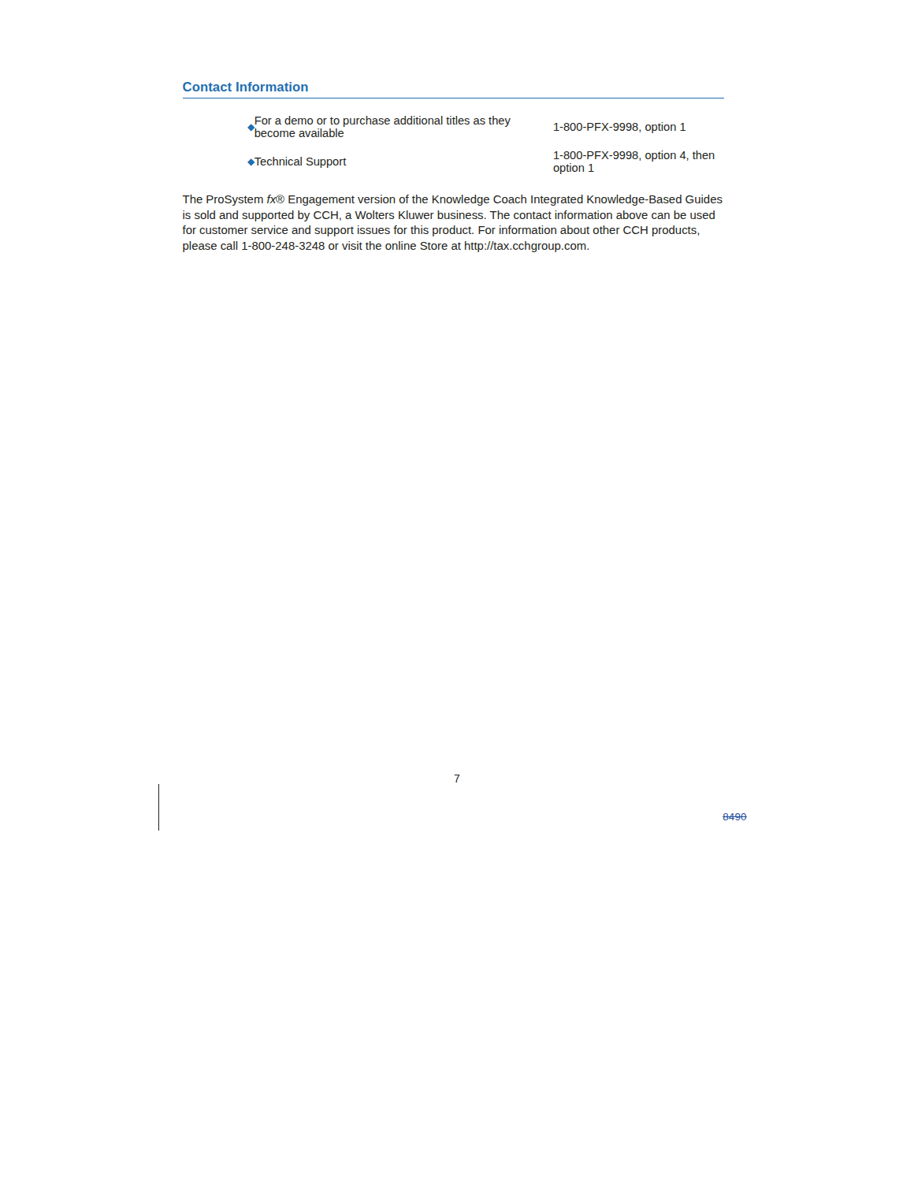Contact Information
| ◆ | For a demo or to purchase additional titles as they become available | 1-800-PFX-9998, option 1 |
| ◆ | Technical Support | 1-800-PFX-9998, option 4, then option 1 |
The ProSystem fx® Engagement version of the Knowledge Coach Integrated Knowledge-Based Guides is sold and supported by CCH, a Wolters Kluwer business. The contact information above can be used for customer service and support issues for this product. For information about other CCH products, please call 1-800-248-3248 or visit the online Store at http://tax.cchgroup.com.
7
8490